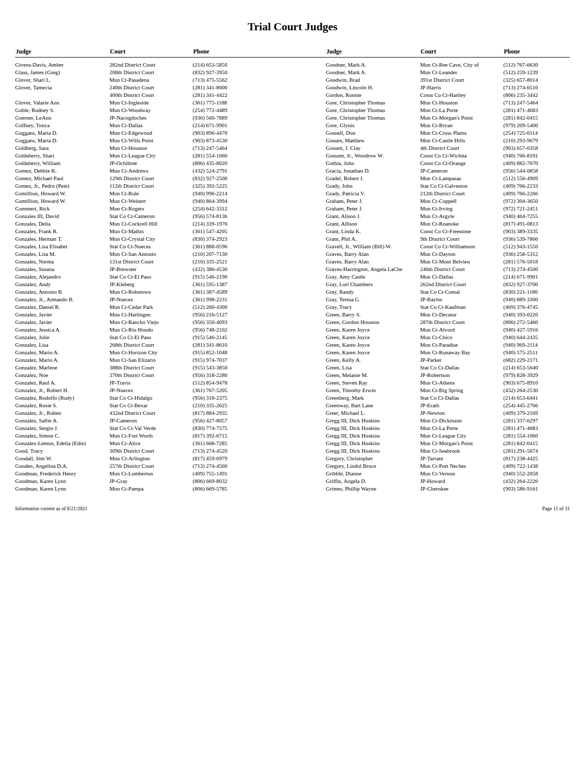Trial Court Judges
| Judge | Court | Phone | | Judge | Court | Phone |
| --- | --- | --- | --- | --- | --- | --- |
| Givens-Davis, Amber | 282nd District Court | (214) 653-5850 | | Goodner, Mark A. | Mun Ct-Bee Cave, City of | (512) 767-6630 |
| Glass, James (Greg) | 208th District Court | (832) 927-3950 | | Goodner, Mark A. | Mun Ct-Leander | (512) 259-1239 |
| Glover, Shari L. | Mun Ct-Pasadena | (713) 475-5562 | | Goodwin, Brad | 391st District Court | (325) 657-8014 |
| Glover, Tamecia | 240th District Court | (281) 341-8600 | | Goodwin, Lincoln H. | JP-Harris | (713) 274-6510 |
| | 400th District Court | (281) 341-4422 | | Gordon, Ronnie | Const Co Ct-Hartley | (806) 235-3442 |
| Glover, Valarie Ann | Mun Ct-Ingleside | (361) 775-1188 | | Gore, Christopher Thomas | Mun Ct-Houston | (713) 247-5464 |
| Goble, Rodney S. | Mun Ct-Woodway | (254) 772-4489 | | Gore, Christopher Thomas | Mun Ct-La Porte | (281) 471-4683 |
| Goerner, LeAnn | JP-Nacogdoches | (936) 560-7889 | | Gore, Christopher Thomas | Mun Ct-Morgan's Point | (281) 842-0415 |
| Goffney, Tonya | Mun Ct-Dallas | (214) 671-9901 | | Gore, Glynis | Mun Ct-Bryan | (979) 209-5400 |
| Goggans, Maria D. | Mun Ct-Edgewood | (903) 896-4470 | | Gosnell, Don | Mun Ct-Cross Plains | (254) 725-6114 |
| Goggans, Maria D. | Mun Ct-Wills Point | (903) 873-4530 | | Gossen, Matthew | Mun Ct-Castle Hills | (210) 293-9679 |
| Goldberg, Sara | Mun Ct-Houston | (713) 247-5464 | | Gossett, J. Clay | 4th District Court | (903) 657-0358 |
| Goldsberry, Shari | Mun Ct-League City | (281) 554-1060 | | Gossom, Jr., Woodrow W. | Const Co Ct-Wichita | (940) 766-8101 |
| Goldsberry, William | JP-Ochiltree | (806) 435-8020 | | Gothia, John | Const Co Ct-Orange | (409) 882-7070 |
| Gomez, Debbie K. | Mun Ct-Andrews | (432) 524-2791 | | Gracia, Jonathan D. | JP-Cameron | (956) 544-0858 |
| Gomez, Michael Paul | 129th District Court | (832) 927-2500 | | Gradel, Robert J. | Mun Ct-Lampasas | (512) 556-4909 |
| Gomez, Jr., Pedro (Pete) | 112th District Court | (325) 392-5225 | | Grady, John | Stat Co Ct-Galveston | (409) 766-2233 |
| Gomillion, Howard W. | Mun Ct-Rule | (940) 996-2214 | | Grady, Patricia V. | 212th District Court | (409) 766-2266 |
| Gomillion, Howard W. | Mun Ct-Weinert | (940) 864-3994 | | Graham, Peter J. | Mun Ct-Coppell | (972) 304-3650 |
| Gommert, Rick | Mun Ct-Rogers | (254) 642-3312 | | Graham, Peter J. | Mun Ct-Irving | (972) 721-2451 |
| Gonzales III, David | Stat Co Ct-Cameron | (956) 574-8136 | | Grant, Alison J. | Mun Ct-Argyle | (940) 464-7255 |
| Gonzales, Delia | Mun Ct-Cockrell Hill | (214) 339-1976 | | Grant, Allison | Mun Ct-Roanoke | (817) 491-0813 |
| Gonzales, Frank R. | Mun Ct-Mathis | (361) 547-4205 | | Grant, Linda K. | Const Co Ct-Freestone | (903) 389-3335 |
| Gonzales, Herman T. | Mun Ct-Crystal City | (830) 374-2923 | | Grant, Phil A. | 9th District Court | (936) 539-7866 |
| Gonzales, Lisa Elisabet | Stat Co Ct-Nueces | (361) 888-0596 | | Gravell, Jr., William (Bill) W. | Const Co Ct-Williamson | (512) 943-1550 |
| Gonzales, Lisa M. | Mun Ct-San Antonio | (210) 207-7130 | | Graves, Barry Alan | Mun Ct-Dayton | (936) 258-5312 |
| Gonzales, Norma | 131st District Court | (210) 335-2521 | | Graves, Barry Alan | Mun Ct-Mont Belvieu | (281) 576-5018 |
| Gonzales, Susana | JP-Brewster | (432) 386-4530 | | Graves-Harrington, Angela LaChe | 246th District Court | (713) 274-4500 |
| Gonzalez, Alejandro | Stat Co Ct-El Paso | (915) 546-2190 | | Gray, Amy Castle | Mun Ct-Dallas | (214) 671-9901 |
| Gonzalez, Andy | JP-Kleberg | (361) 595-1387 | | Gray, Lori Chambers | 262nd District Court | (832) 927-3700 |
| Gonzalez, Antonio B. | Mun Ct-Robstown | (361) 387-4589 | | Gray, Randy | Stat Co Ct-Comal | (830) 221-1180 |
| Gonzalez, Jr., Armando B. | JP-Nueces | (361) 998-2231 | | Gray, Teresa G. | JP-Baylor | (940) 889-3300 |
| Gonzalez, Daniel R. | Mun Ct-Cedar Park | (512) 260-4300 | | Gray, Tracy | Stat Co Ct-Kaufman | (469) 376-4745 |
| Gonzalez, Javier | Mun Ct-Harlingen | (956) 216-5127 | | Green, Barry S. | Mun Ct-Decatur | (940) 393-0220 |
| Gonzalez, Javier | Mun Ct-Rancho Viejo | (956) 350-4093 | | Green, Gordon Houston | 287th District Court | (806) 272-5460 |
| Gonzalez, Jessica A. | Mun Ct-Rio Hondo | (956) 748-2102 | | Green, Karen Joyce | Mun Ct-Alvord | (940) 427-5916 |
| Gonzalez, Julie | Stat Co Ct-El Paso | (915) 546-2145 | | Green, Karen Joyce | Mun Ct-Chico | (940) 644-2435 |
| Gonzalez, Lisa | 268th District Court | (281) 341-8610 | | Green, Karen Joyce | Mun Ct-Paradise | (940) 969-2114 |
| Gonzalez, Mario A. | Mun Ct-Horizon City | (915) 852-1048 | | Green, Karen Joyce | Mun Ct-Runaway Bay | (940) 575-2511 |
| Gonzalez, Mario A. | Mun Ct-San Elizario | (915) 974-7037 | | Green, Kelly A. | JP-Parker | (682) 229-2171 |
| Gonzalez, Marlene | 388th District Court | (915) 543-3850 | | Green, Lisa | Stat Co Ct-Dallas | (214) 653-5640 |
| Gonzalez, Noe | 370th District Court | (956) 318-2280 | | Green, Melanie M. | JP-Robertson | (979) 828-3929 |
| Gonzalez, Raul A. | JP-Travis | (512) 854-9478 | | Green, Steven Ray | Mun Ct-Athens | (903) 675-8910 |
| Gonzalez, Jr., Robert H. | JP-Nueces | (361) 767-5205 | | Green, Timothy Erwin | Mun Ct-Big Spring | (432) 264-2530 |
| Gonzalez, Rodolfo (Rudy) | Stat Co Ct-Hidalgo | (956) 318-2375 | | Greenberg, Mark | Stat Co Ct-Dallas | (214) 653-6441 |
| Gonzalez, Rosie S. | Stat Co Ct-Bexar | (210) 335-2625 | | Greenway, Bart Lane | JP-Erath | (254) 445-2766 |
| Gonzalez, Jr., Ruben | 432nd District Court | (817) 884-2935 | | Greer, Michael L. | JP-Newton | (409) 379-2169 |
| Gonzalez, Sallie A. | JP-Cameron | (956) 427-8057 | | Gregg III, Dick Hoskins | Mun Ct-Dickinson | (281) 337-6297 |
| Gonzalez, Sergio J. | Stat Co Ct-Val Verde | (830) 774-7575 | | Gregg III, Dick Hoskins | Mun Ct-La Porte | (281) 471-4683 |
| Gonzalez, Simon C. | Mun Ct-Fort Worth | (817) 392-6715 | | Gregg III, Dick Hoskins | Mun Ct-League City | (281) 554-1060 |
| Gonzalez-Lemon, Edelia (Edie) | Mun Ct-Alice | (361) 668-7285 | | Gregg III, Dick Hoskins | Mun Ct-Morgan's Point | (281) 842-0415 |
| Good, Tracy | 309th District Court | (713) 274-4520 | | Gregg III, Dick Hoskins | Mun Ct-Seabrook | (281) 291-5674 |
| Goodall, Sim W. | Mun Ct-Arlington | (817) 459-6979 | | Gregory, Christopher | JP-Tarrant | (817) 238-4425 |
| Gooden, Angelina D.A. | 257th District Court | (713) 274-4560 | | Gregory, Lindol Bruce | Mun Ct-Port Neches | (409) 722-1438 |
| Goodman, Frederick Henry | Mun Ct-Lumberton | (409) 755-1491 | | Gribble, Dianne | Mun Ct-Vernon | (940) 552-2058 |
| Goodman, Karen Lynn | JP-Gray | (806) 669-8032 | | Griffin, Angela D. | JP-Howard | (432) 264-2226 |
| Goodman, Karen Lynn | Mun Ct-Pampa | (806) 669-5785 | | Grimes, Phillip Wayne | JP-Cherokee | (903) 586-9161 |
Information current as of 8/21/2021 Page 11 of 31